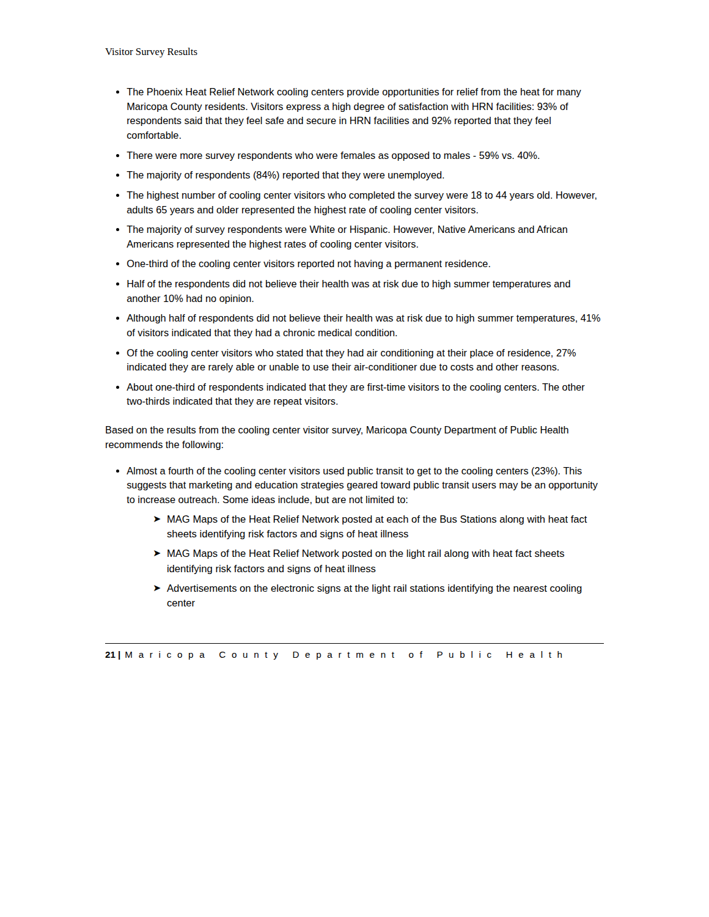Visitor Survey Results
The Phoenix Heat Relief Network cooling centers provide opportunities for relief from the heat for many Maricopa County residents. Visitors express a high degree of satisfaction with HRN facilities: 93% of respondents said that they feel safe and secure in HRN facilities and 92% reported that they feel comfortable.
There were more survey respondents who were females as opposed to males - 59% vs. 40%.
The majority of respondents (84%) reported that they were unemployed.
The highest number of cooling center visitors who completed the survey were 18 to 44 years old. However, adults 65 years and older represented the highest rate of cooling center visitors.
The majority of survey respondents were White or Hispanic. However, Native Americans and African Americans represented the highest rates of cooling center visitors.
One-third of the cooling center visitors reported not having a permanent residence.
Half of the respondents did not believe their health was at risk due to high summer temperatures and another 10% had no opinion.
Although half of respondents did not believe their health was at risk due to high summer temperatures, 41% of visitors indicated that they had a chronic medical condition.
Of the cooling center visitors who stated that they had air conditioning at their place of residence, 27% indicated they are rarely able or unable to use their air-conditioner due to costs and other reasons.
About one-third of respondents indicated that they are first-time visitors to the cooling centers. The other two-thirds indicated that they are repeat visitors.
Based on the results from the cooling center visitor survey, Maricopa County Department of Public Health recommends the following:
Almost a fourth of the cooling center visitors used public transit to get to the cooling centers (23%). This suggests that marketing and education strategies geared toward public transit users may be an opportunity to increase outreach. Some ideas include, but are not limited to:
MAG Maps of the Heat Relief Network posted at each of the Bus Stations along with heat fact sheets identifying risk factors and signs of heat illness
MAG Maps of the Heat Relief Network posted on the light rail along with heat fact sheets identifying risk factors and signs of heat illness
Advertisements on the electronic signs at the light rail stations identifying the nearest cooling center
21 | M a r i c o p a C o u n t y D e p a r t m e n t o f P u b l i c H e a l t h